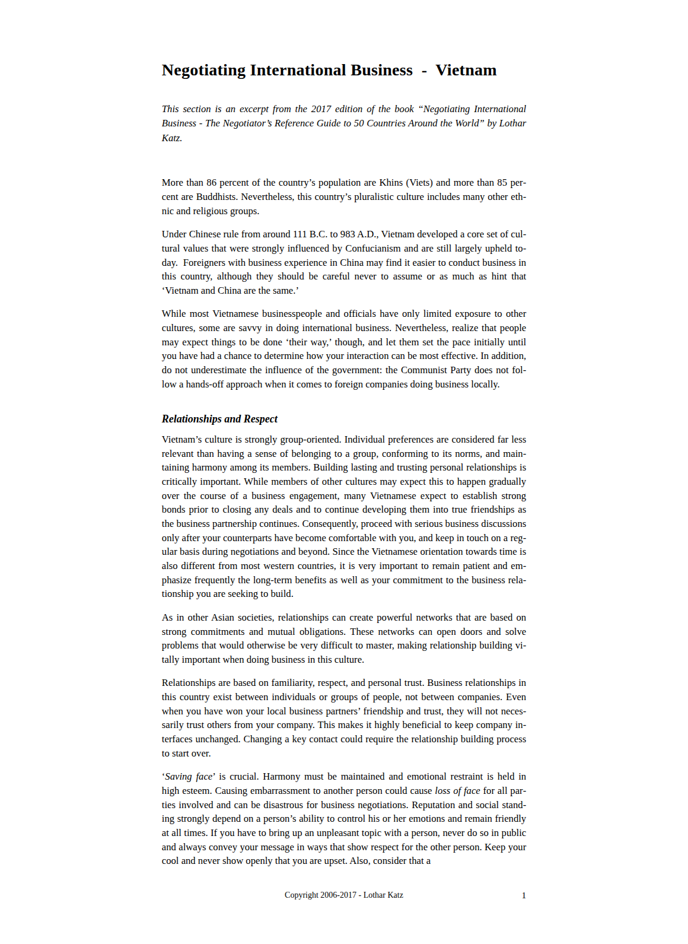Negotiating International Business - Vietnam
This section is an excerpt from the 2017 edition of the book “Negotiating International Business - The Negotiator’s Reference Guide to 50 Countries Around the World” by Lothar Katz.
More than 86 percent of the country’s population are Khins (Viets) and more than 85 percent are Buddhists. Nevertheless, this country’s pluralistic culture includes many other ethnic and religious groups.
Under Chinese rule from around 111 B.C. to 983 A.D., Vietnam developed a core set of cultural values that were strongly influenced by Confucianism and are still largely upheld today. Foreigners with business experience in China may find it easier to conduct business in this country, although they should be careful never to assume or as much as hint that ‘Vietnam and China are the same.’
While most Vietnamese businesspeople and officials have only limited exposure to other cultures, some are savvy in doing international business. Nevertheless, realize that people may expect things to be done ‘their way,’ though, and let them set the pace initially until you have had a chance to determine how your interaction can be most effective. In addition, do not underestimate the influence of the government: the Communist Party does not follow a hands-off approach when it comes to foreign companies doing business locally.
Relationships and Respect
Vietnam’s culture is strongly group-oriented. Individual preferences are considered far less relevant than having a sense of belonging to a group, conforming to its norms, and maintaining harmony among its members. Building lasting and trusting personal relationships is critically important. While members of other cultures may expect this to happen gradually over the course of a business engagement, many Vietnamese expect to establish strong bonds prior to closing any deals and to continue developing them into true friendships as the business partnership continues. Consequently, proceed with serious business discussions only after your counterparts have become comfortable with you, and keep in touch on a regular basis during negotiations and beyond. Since the Vietnamese orientation towards time is also different from most western countries, it is very important to remain patient and emphasize frequently the long-term benefits as well as your commitment to the business relationship you are seeking to build.
As in other Asian societies, relationships can create powerful networks that are based on strong commitments and mutual obligations. These networks can open doors and solve problems that would otherwise be very difficult to master, making relationship building vitally important when doing business in this culture.
Relationships are based on familiarity, respect, and personal trust. Business relationships in this country exist between individuals or groups of people, not between companies. Even when you have won your local business partners’ friendship and trust, they will not necessarily trust others from your company. This makes it highly beneficial to keep company interfaces unchanged. Changing a key contact could require the relationship building process to start over.
‘Saving face’ is crucial. Harmony must be maintained and emotional restraint is held in high esteem. Causing embarrassment to another person could cause loss of face for all parties involved and can be disastrous for business negotiations. Reputation and social standing strongly depend on a person’s ability to control his or her emotions and remain friendly at all times. If you have to bring up an unpleasant topic with a person, never do so in public and always convey your message in ways that show respect for the other person. Keep your cool and never show openly that you are upset. Also, consider that a
Copyright 2006-2017 - Lothar Katz 1